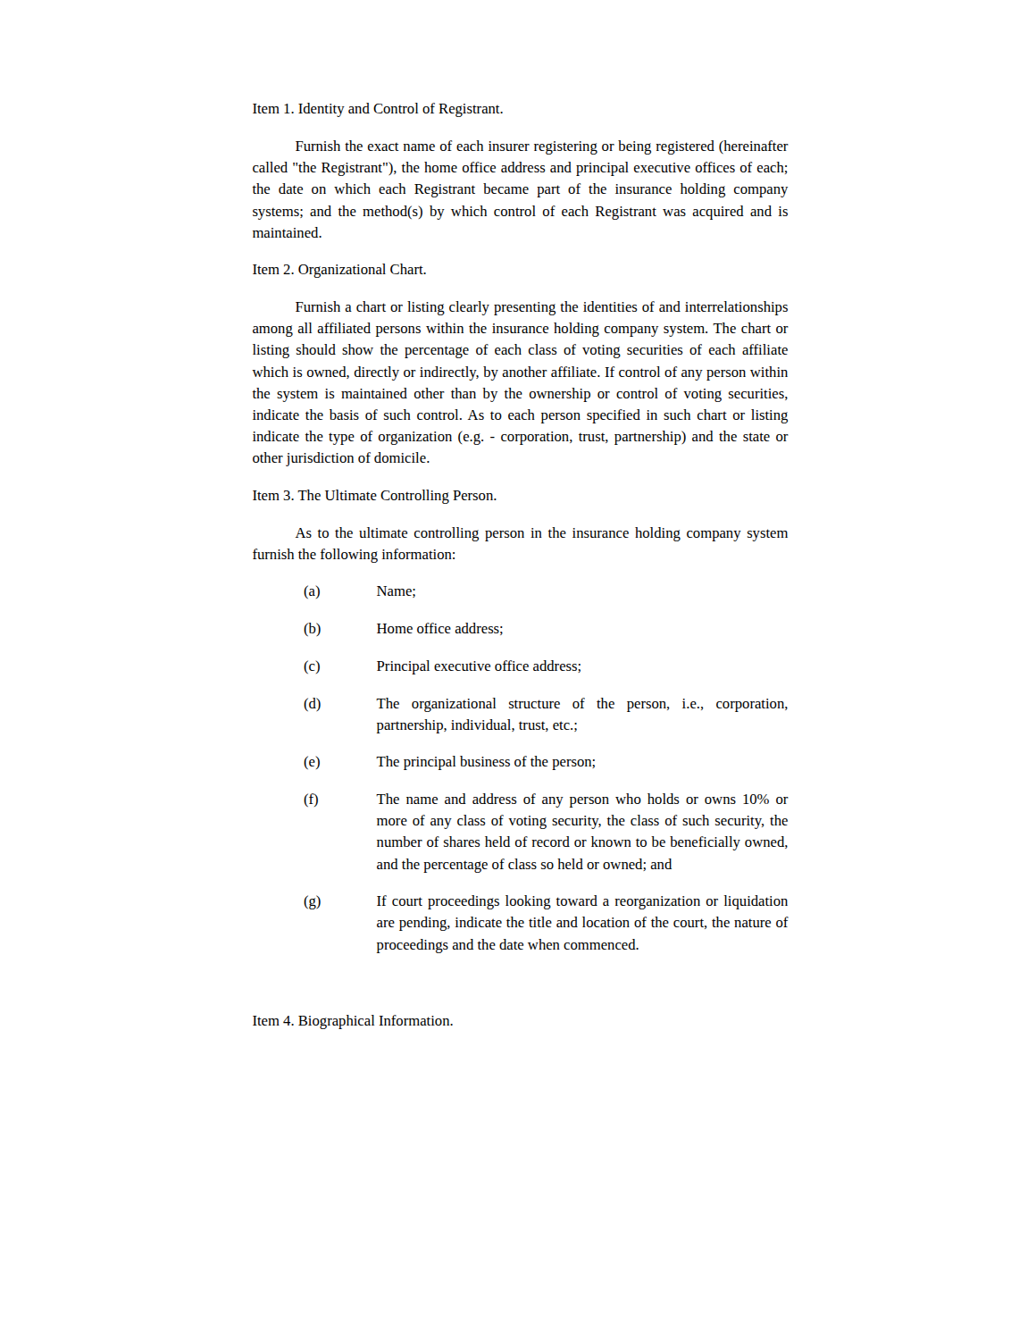Item 1. Identity and Control of Registrant.
Furnish the exact name of each insurer registering or being registered (hereinafter called "the Registrant"), the home office address and principal executive offices of each; the date on which each Registrant became part of the insurance holding company systems; and the method(s) by which control of each Registrant was acquired and is maintained.
Item 2. Organizational Chart.
Furnish a chart or listing clearly presenting the identities of and interrelationships among all affiliated persons within the insurance holding company system. The chart or listing should show the percentage of each class of voting securities of each affiliate which is owned, directly or indirectly, by another affiliate. If control of any person within the system is maintained other than by the ownership or control of voting securities, indicate the basis of such control. As to each person specified in such chart or listing indicate the type of organization (e.g. - corporation, trust, partnership) and the state or other jurisdiction of domicile.
Item 3. The Ultimate Controlling Person.
As to the ultimate controlling person in the insurance holding company system furnish the following information:
(a) Name;
(b) Home office address;
(c) Principal executive office address;
(d) The organizational structure of the person, i.e., corporation, partnership, individual, trust, etc.;
(e) The principal business of the person;
(f) The name and address of any person who holds or owns 10% or more of any class of voting security, the class of such security, the number of shares held of record or known to be beneficially owned, and the percentage of class so held or owned; and
(g) If court proceedings looking toward a reorganization or liquidation are pending, indicate the title and location of the court, the nature of proceedings and the date when commenced.
Item 4. Biographical Information.